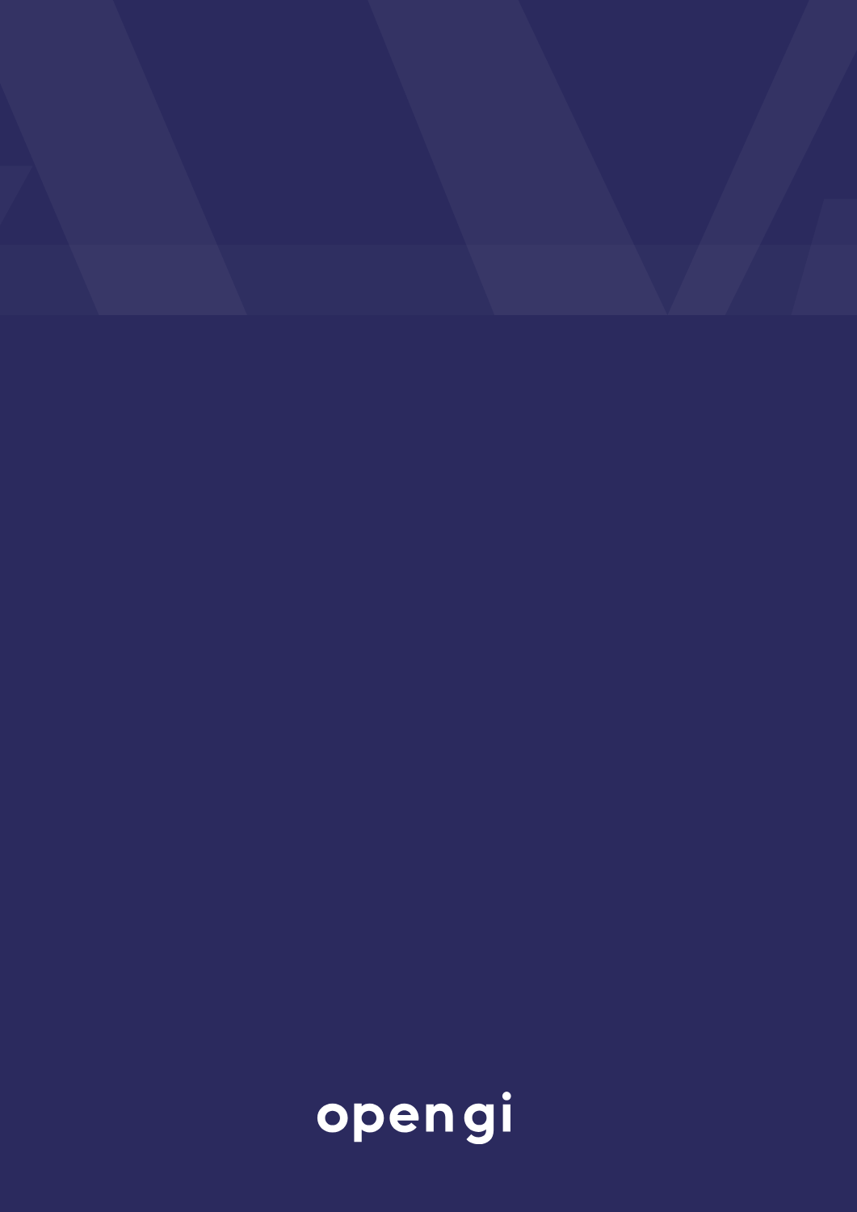Open GI